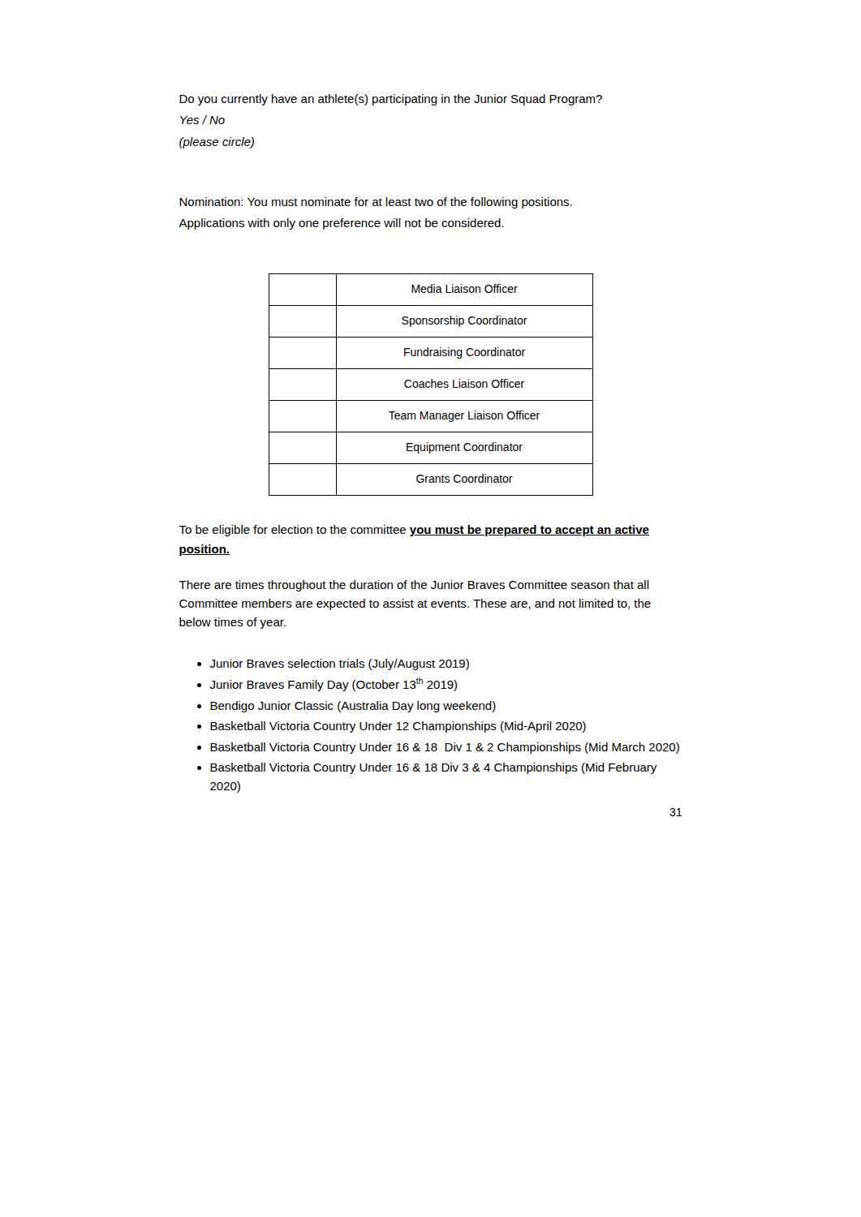Do you currently have an athlete(s) participating in the Junior Squad Program?
Yes / No
(please circle)
Nomination: You must nominate for at least two of the following positions.
Applications with only one preference will not be considered.
| | Media Liaison Officer |
| | Sponsorship Coordinator |
| | Fundraising Coordinator |
| | Coaches Liaison Officer |
| | Team Manager Liaison Officer |
| | Equipment Coordinator |
| | Grants Coordinator |
To be eligible for election to the committee you must be prepared to accept an active position.
There are times throughout the duration of the Junior Braves Committee season that all Committee members are expected to assist at events. These are, and not limited to, the below times of year.
Junior Braves selection trials (July/August 2019)
Junior Braves Family Day (October 13th 2019)
Bendigo Junior Classic (Australia Day long weekend)
Basketball Victoria Country Under 12 Championships (Mid-April 2020)
Basketball Victoria Country Under 16 & 18 Div 1 & 2 Championships (Mid March 2020)
Basketball Victoria Country Under 16 & 18 Div 3 & 4 Championships (Mid February 2020)
31